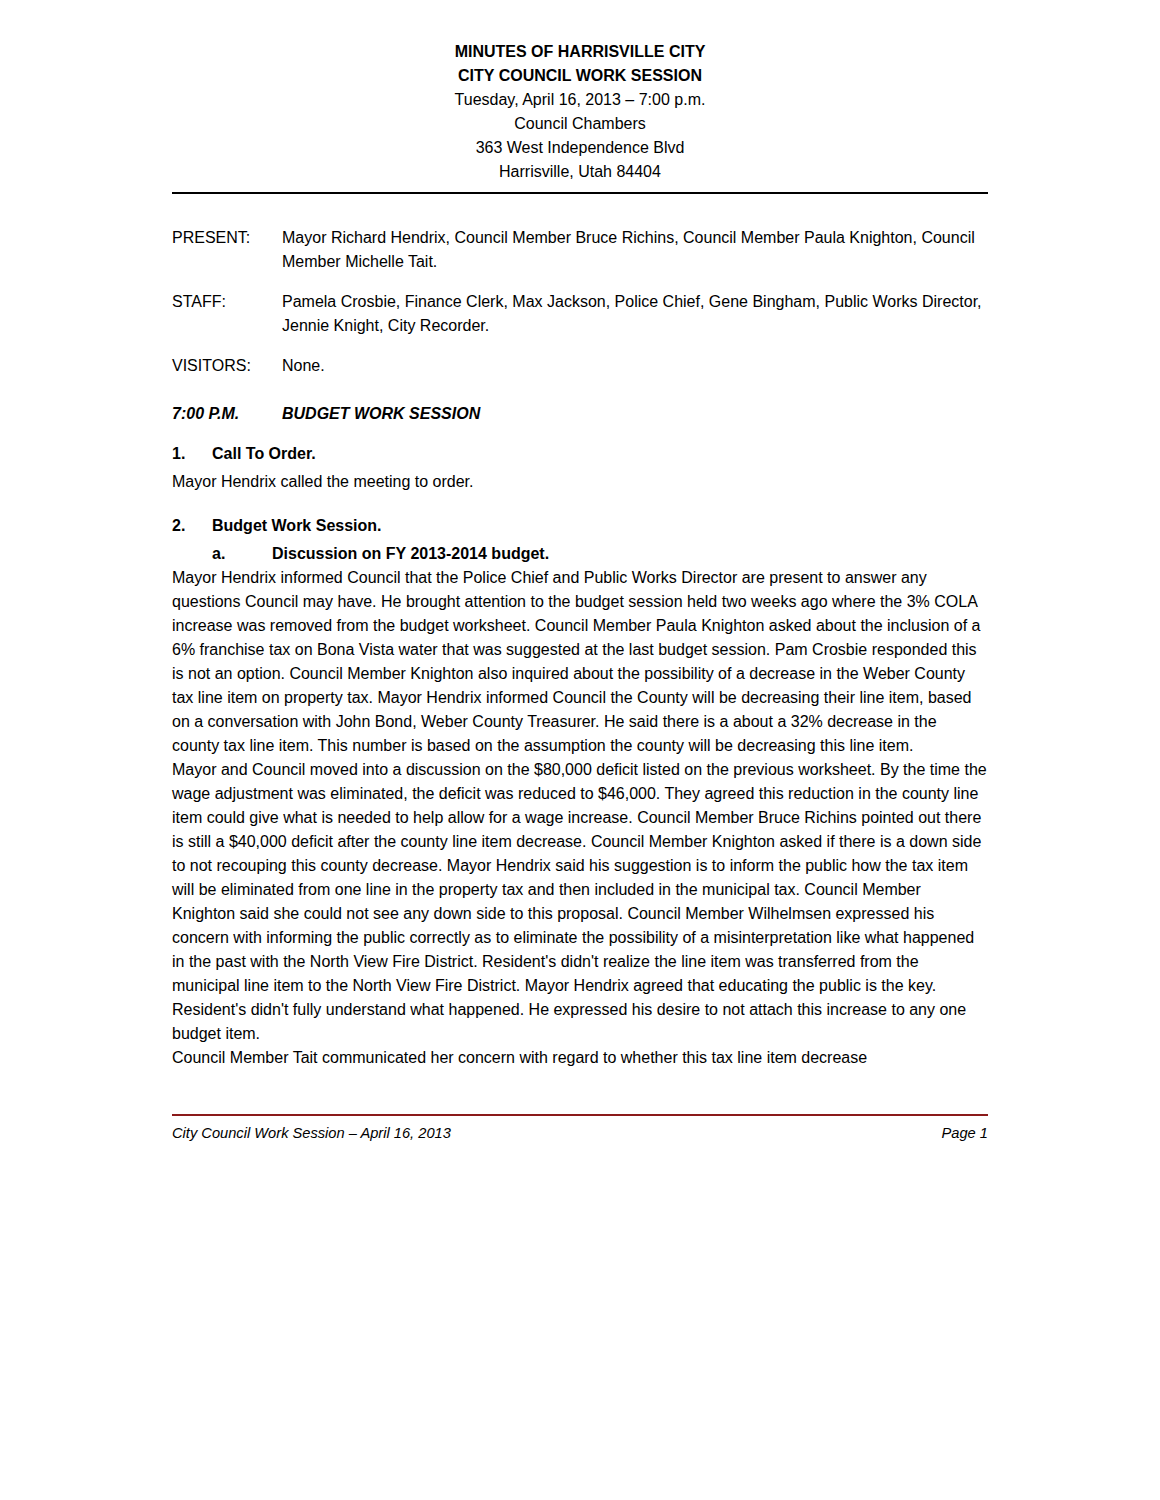MINUTES OF HARRISVILLE CITY
CITY COUNCIL WORK SESSION
Tuesday, April 16, 2013 – 7:00 p.m.
Council Chambers
363 West Independence Blvd
Harrisville, Utah 84404
PRESENT:
Mayor Richard Hendrix, Council Member Bruce Richins, Council Member Paula Knighton, Council Member Michelle Tait.
STAFF:
Pamela Crosbie, Finance Clerk, Max Jackson, Police Chief, Gene Bingham, Public Works Director, Jennie Knight, City Recorder.
VISITORS:
None.
7:00 P.M. BUDGET WORK SESSION
Call To Order.
Mayor Hendrix called the meeting to order.
Budget Work Session.
Discussion on FY 2013-2014 budget.
Mayor Hendrix informed Council that the Police Chief and Public Works Director are present to answer any questions Council may have. He brought attention to the budget session held two weeks ago where the 3% COLA increase was removed from the budget worksheet. Council Member Paula Knighton asked about the inclusion of a 6% franchise tax on Bona Vista water that was suggested at the last budget session. Pam Crosbie responded this is not an option. Council Member Knighton also inquired about the possibility of a decrease in the Weber County tax line item on property tax. Mayor Hendrix informed Council the County will be decreasing their line item, based on a conversation with John Bond, Weber County Treasurer. He said there is a about a 32% decrease in the county tax line item. This number is based on the assumption the county will be decreasing this line item.
Mayor and Council moved into a discussion on the $80,000 deficit listed on the previous worksheet. By the time the wage adjustment was eliminated, the deficit was reduced to $46,000. They agreed this reduction in the county line item could give what is needed to help allow for a wage increase. Council Member Bruce Richins pointed out there is still a $40,000 deficit after the county line item decrease. Council Member Knighton asked if there is a down side to not recouping this county decrease. Mayor Hendrix said his suggestion is to inform the public how the tax item will be eliminated from one line in the property tax and then included in the municipal tax. Council Member Knighton said she could not see any down side to this proposal. Council Member Wilhelmsen expressed his concern with informing the public correctly as to eliminate the possibility of a misinterpretation like what happened in the past with the North View Fire District. Resident's didn't realize the line item was transferred from the municipal line item to the North View Fire District. Mayor Hendrix agreed that educating the public is the key. Resident's didn't fully understand what happened. He expressed his desire to not attach this increase to any one budget item.
Council Member Tait communicated her concern with regard to whether this tax line item decrease
City Council Work Session – April 16, 2013 Page 1